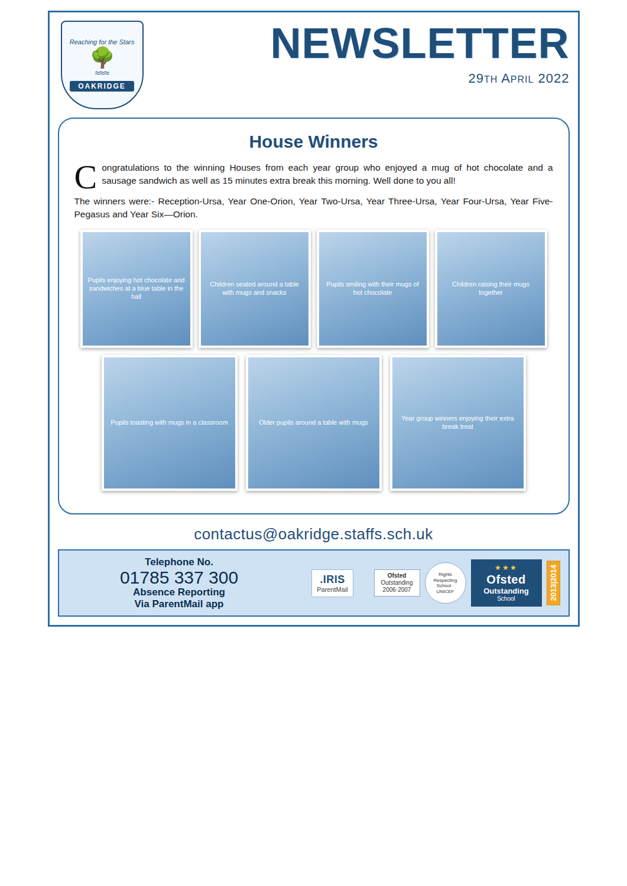Reaching for the Stars
🌳
≈≈≈
OAKRIDGE
NEWSLETTER
29TH APRIL 2022
House Winners
Congratulations to the winning Houses from each year group who enjoyed a mug of hot chocolate and a sausage sandwich as well as 15 minutes extra break this morning. Well done to you all!
The winners were:- Reception-Ursa, Year One-Orion, Year Two-Ursa, Year Three-Ursa, Year Four-Ursa, Year Five-Pegasus and Year Six—Orion.
Pupils enjoying hot chocolate and sandwiches at a blue table in the hall
Children seated around a table with mugs and snacks
Pupils smiling with their mugs of hot chocolate
Children raising their mugs together
Pupils toasting with mugs in a classroom
Older pupils around a table with mugs
Year group winners enjoying their extra break treat
contactus@oakridge.staffs.sch.uk
Telephone No.
01785 337 300
Absence Reporting
Via ParentMail app
.IRIS
ParentMail
Ofsted
Outstanding
2006·2007
Rights Respecting School · UNICEF
★★★ Ofsted Outstanding School
2013|2014